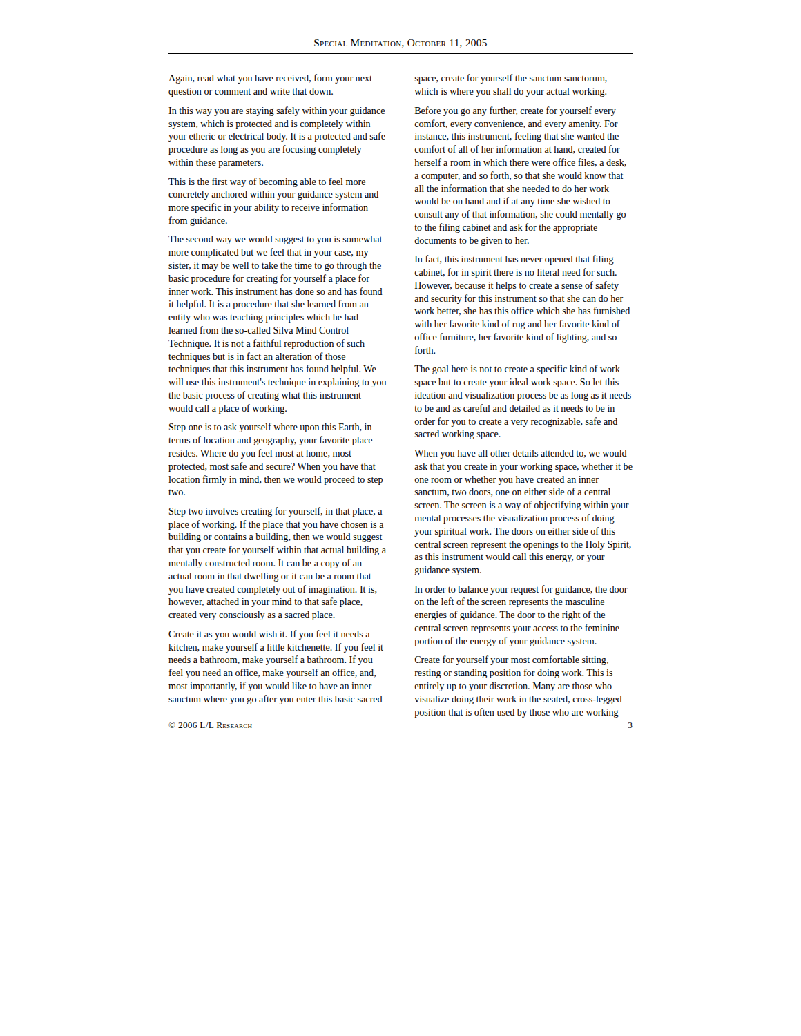Special Meditation, October 11, 2005
Again, read what you have received, form your next question or comment and write that down.
In this way you are staying safely within your guidance system, which is protected and is completely within your etheric or electrical body. It is a protected and safe procedure as long as you are focusing completely within these parameters.
This is the first way of becoming able to feel more concretely anchored within your guidance system and more specific in your ability to receive information from guidance.
The second way we would suggest to you is somewhat more complicated but we feel that in your case, my sister, it may be well to take the time to go through the basic procedure for creating for yourself a place for inner work. This instrument has done so and has found it helpful. It is a procedure that she learned from an entity who was teaching principles which he had learned from the so-called Silva Mind Control Technique. It is not a faithful reproduction of such techniques but is in fact an alteration of those techniques that this instrument has found helpful. We will use this instrument's technique in explaining to you the basic process of creating what this instrument would call a place of working.
Step one is to ask yourself where upon this Earth, in terms of location and geography, your favorite place resides. Where do you feel most at home, most protected, most safe and secure? When you have that location firmly in mind, then we would proceed to step two.
Step two involves creating for yourself, in that place, a place of working. If the place that you have chosen is a building or contains a building, then we would suggest that you create for yourself within that actual building a mentally constructed room. It can be a copy of an actual room in that dwelling or it can be a room that you have created completely out of imagination. It is, however, attached in your mind to that safe place, created very consciously as a sacred place.
Create it as you would wish it. If you feel it needs a kitchen, make yourself a little kitchenette. If you feel it needs a bathroom, make yourself a bathroom. If you feel you need an office, make yourself an office, and, most importantly, if you would like to have an inner sanctum where you go after you enter this basic sacred space, create for yourself the sanctum sanctorum, which is where you shall do your actual working.
Before you go any further, create for yourself every comfort, every convenience, and every amenity. For instance, this instrument, feeling that she wanted the comfort of all of her information at hand, created for herself a room in which there were office files, a desk, a computer, and so forth, so that she would know that all the information that she needed to do her work would be on hand and if at any time she wished to consult any of that information, she could mentally go to the filing cabinet and ask for the appropriate documents to be given to her.
In fact, this instrument has never opened that filing cabinet, for in spirit there is no literal need for such. However, because it helps to create a sense of safety and security for this instrument so that she can do her work better, she has this office which she has furnished with her favorite kind of rug and her favorite kind of office furniture, her favorite kind of lighting, and so forth.
The goal here is not to create a specific kind of work space but to create your ideal work space. So let this ideation and visualization process be as long as it needs to be and as careful and detailed as it needs to be in order for you to create a very recognizable, safe and sacred working space.
When you have all other details attended to, we would ask that you create in your working space, whether it be one room or whether you have created an inner sanctum, two doors, one on either side of a central screen. The screen is a way of objectifying within your mental processes the visualization process of doing your spiritual work. The doors on either side of this central screen represent the openings to the Holy Spirit, as this instrument would call this energy, or your guidance system.
In order to balance your request for guidance, the door on the left of the screen represents the masculine energies of guidance. The door to the right of the central screen represents your access to the feminine portion of the energy of your guidance system.
Create for yourself your most comfortable sitting, resting or standing position for doing work. This is entirely up to your discretion. Many are those who visualize doing their work in the seated, cross-legged position that is often used by those who are working
© 2006 L/L Research 3